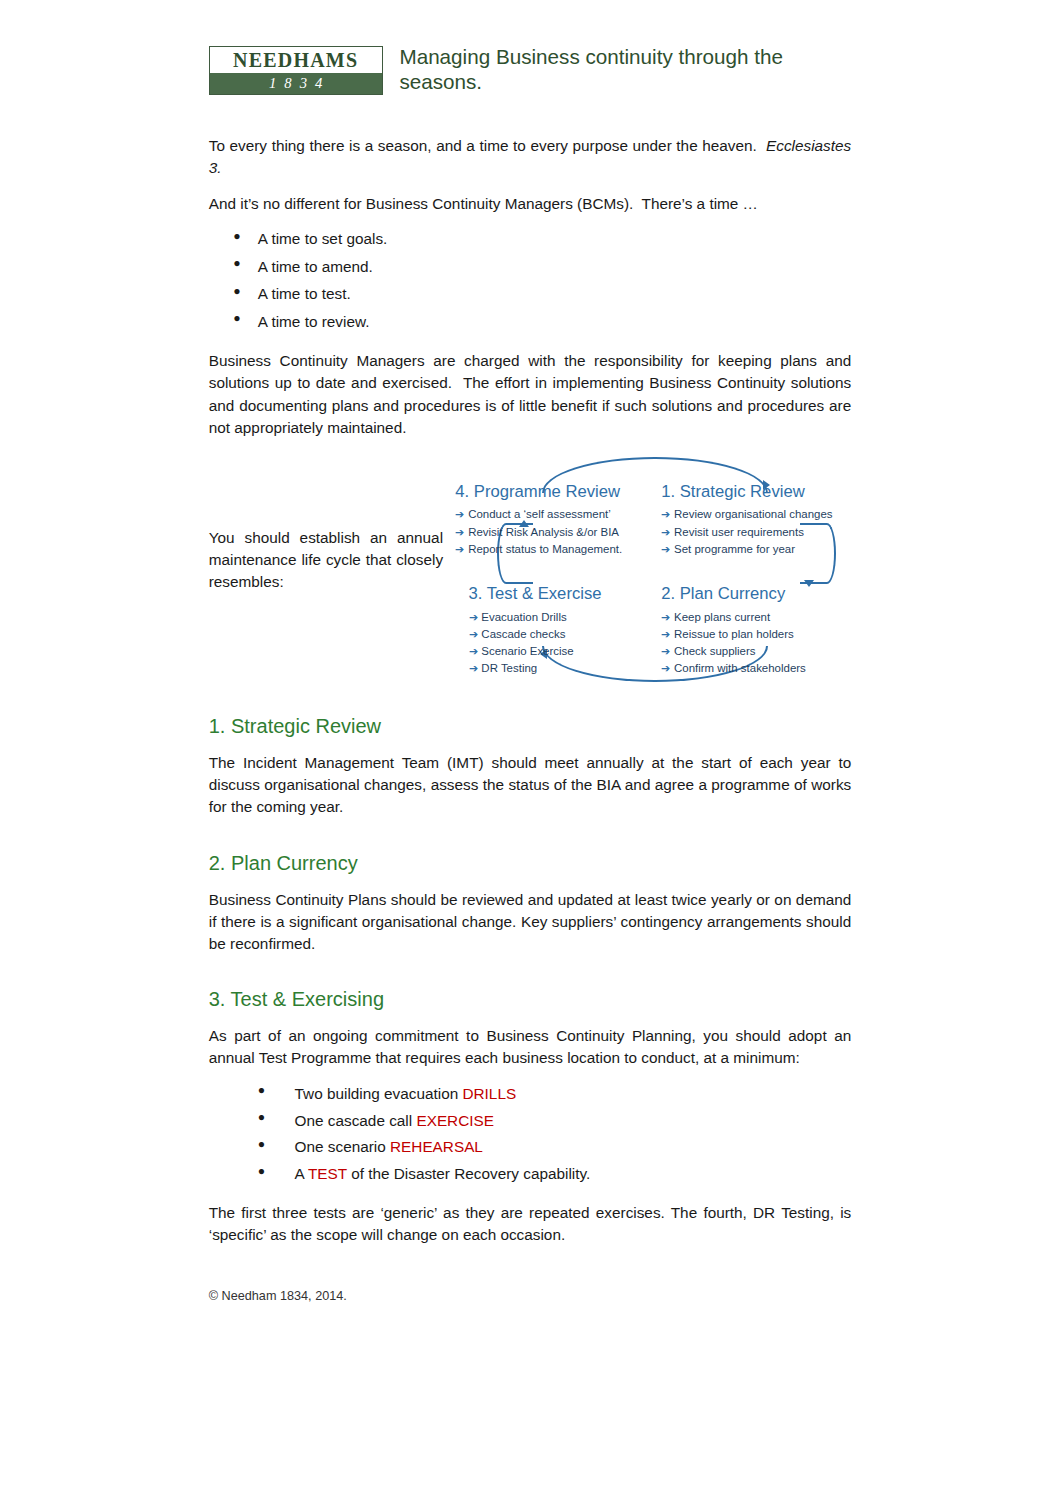NEEDHAMS
1834
Managing Business continuity through the seasons.
To every thing there is a season, and a time to every purpose under the heaven. Ecclesiastes 3.
And it’s no different for Business Continuity Managers (BCMs). There’s a time …
A time to set goals.
A time to amend.
A time to test.
A time to review.
Business Continuity Managers are charged with the responsibility for keeping plans and solutions up to date and exercised. The effort in implementing Business Continuity solutions and documenting plans and procedures is of little benefit if such solutions and procedures are not appropriately maintained.
You should establish an annual maintenance life cycle that closely resembles:
4. Programme Review
Conduct a ‘self assessment’
Revisit Risk Analysis &/or BIA
Report status to Management.
1. Strategic Review
Review organisational changes
Revisit user requirements
Set programme for year
3. Test & Exercise
Evacuation Drills
Cascade checks
Scenario Exercise
DR Testing
2. Plan Currency
Keep plans current
Reissue to plan holders
Check suppliers
Confirm with stakeholders
1. Strategic Review
The Incident Management Team (IMT) should meet annually at the start of each year to discuss organisational changes, assess the status of the BIA and agree a programme of works for the coming year.
2. Plan Currency
Business Continuity Plans should be reviewed and updated at least twice yearly or on demand if there is a significant organisational change. Key suppliers’ contingency arrangements should be reconfirmed.
3. Test & Exercising
As part of an ongoing commitment to Business Continuity Planning, you should adopt an annual Test Programme that requires each business location to conduct, at a minimum:
Two building evacuation DRILLS
One cascade call EXERCISE
One scenario REHEARSAL
A TEST of the Disaster Recovery capability.
The first three tests are ‘generic’ as they are repeated exercises. The fourth, DR Testing, is ‘specific’ as the scope will change on each occasion.
© Needham 1834, 2014.